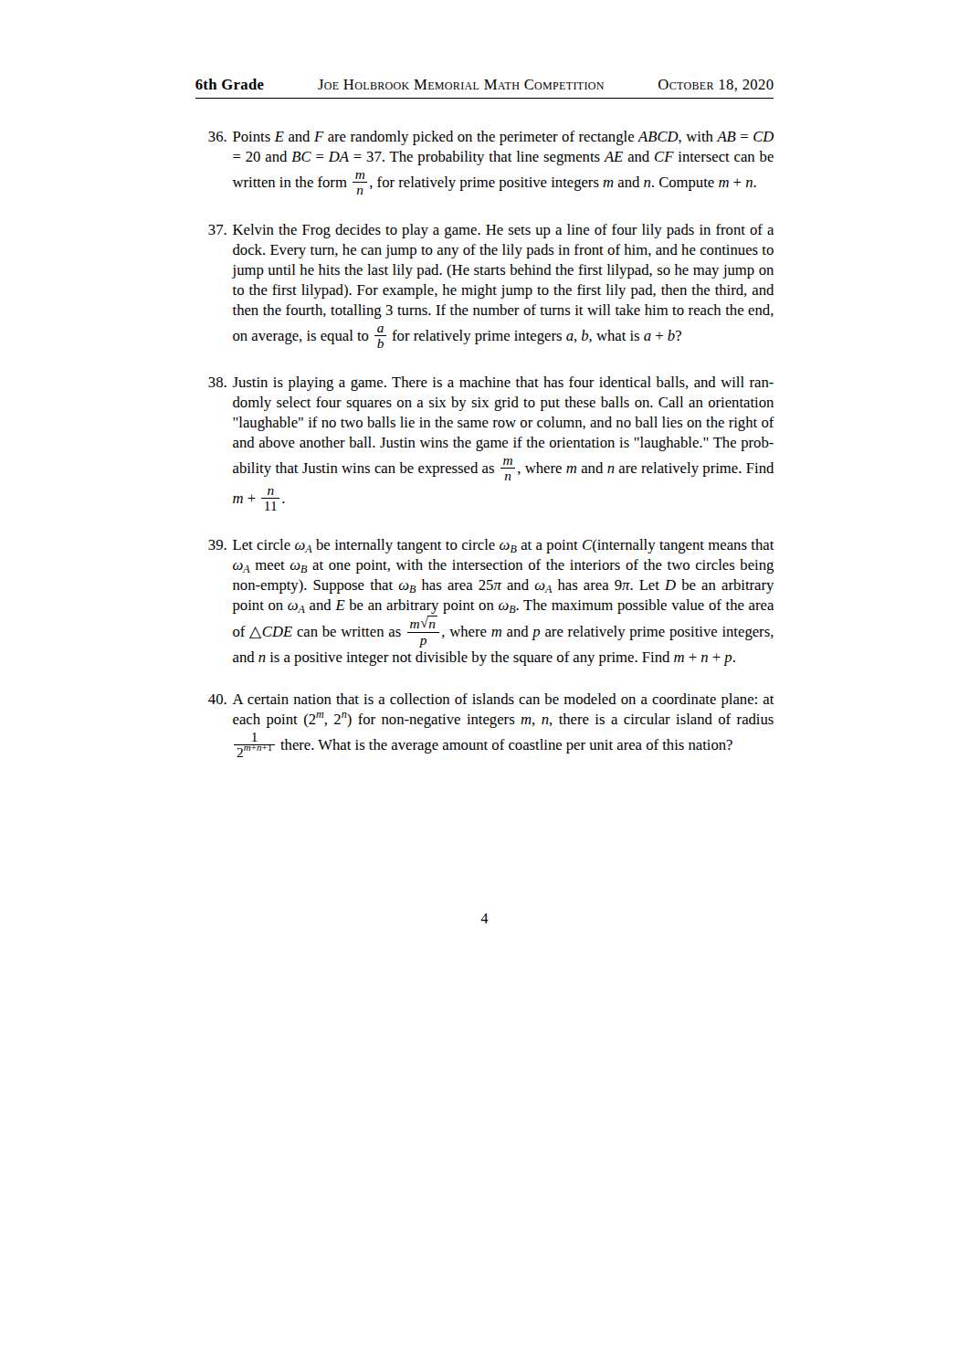6th Grade
Joe Holbrook Memorial Math Competition
October 18, 2020
Points E and F are randomly picked on the perimeter of rectangle ABCD, with AB = CD = 20 and BC = DA = 37. The probability that line segments AE and CF intersect can be written in the form mn, for relatively prime positive integers m and n. Compute m + n.
Kelvin the Frog decides to play a game. He sets up a line of four lily pads in front of a dock. Every turn, he can jump to any of the lily pads in front of him, and he continues to jump until he hits the last lily pad. (He starts behind the first lilypad, so he may jump on to the first lilypad). For example, he might jump to the first lily pad, then the third, and then the fourth, totalling 3 turns. If the number of turns it will take him to reach the end, on average, is equal to ab for relatively prime integers a, b, what is a + b?
Justin is playing a game. There is a machine that has four identical balls, and will randomly select four squares on a six by six grid to put these balls on. Call an orientation "laughable" if no two balls lie in the same row or column, and no ball lies on the right of and above another ball. Justin wins the game if the orientation is "laughable." The probability that Justin wins can be expressed as mn, where m and n are relatively prime. Find m + n 11.
Let circle ωA be internally tangent to circle ωB at a point C(internally tangent means that ωA meet ωB at one point, with the intersection of the interiors of the two circles being non-empty). Suppose that ωB has area 25π and ωA has area 9π. Let D be an arbitrary point on ωA and E be an arbitrary point on ωB. The maximum possible value of the area of △CDE can be written as mn p, where m and p are relatively prime positive integers, and n is a positive integer not divisible by the square of any prime. Find m + n + p.
A certain nation that is a collection of islands can be modeled on a coordinate plane: at each point (2m, 2n) for non-negative integers m, n, there is a circular island of radius 12m+n+1 there. What is the average amount of coastline per unit area of this nation?
4